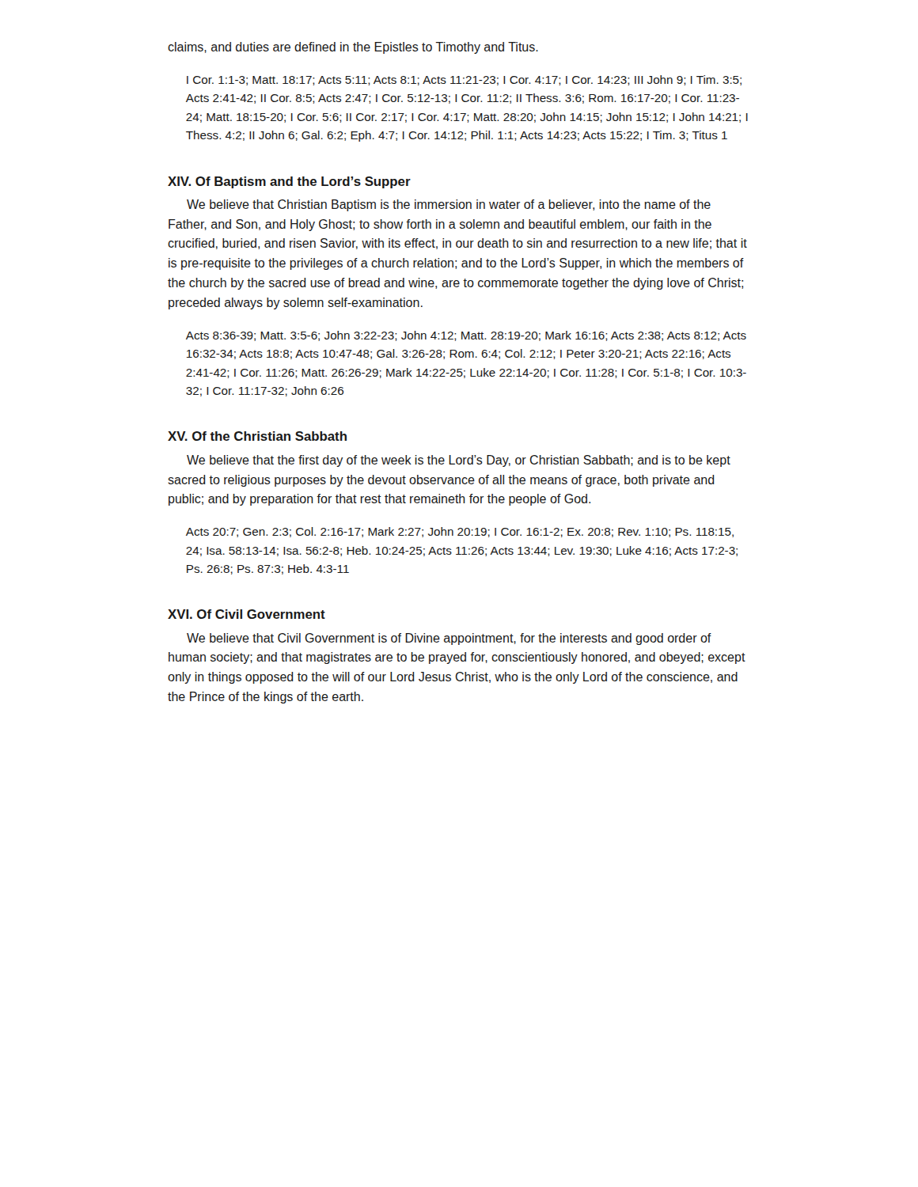claims, and duties are defined in the Epistles to Timothy and Titus.
I Cor. 1:1-3; Matt. 18:17; Acts 5:11; Acts 8:1; Acts 11:21-23; I Cor. 4:17; I Cor. 14:23; III John 9; I Tim. 3:5; Acts 2:41-42; II Cor. 8:5; Acts 2:47; I Cor. 5:12-13; I Cor. 11:2; II Thess. 3:6; Rom. 16:17-20; I Cor. 11:23-24; Matt. 18:15-20; I Cor. 5:6; II Cor. 2:17; I Cor. 4:17; Matt. 28:20; John 14:15; John 15:12; I John 14:21; I Thess. 4:2; II John 6; Gal. 6:2; Eph. 4:7; I Cor. 14:12; Phil. 1:1; Acts 14:23; Acts 15:22; I Tim. 3; Titus 1
XIV. Of Baptism and the Lord’s Supper
We believe that Christian Baptism is the immersion in water of a believer, into the name of the Father, and Son, and Holy Ghost; to show forth in a solemn and beautiful emblem, our faith in the crucified, buried, and risen Savior, with its effect, in our death to sin and resurrection to a new life; that it is pre-requisite to the privileges of a church relation; and to the Lord’s Supper, in which the members of the church by the sacred use of bread and wine, are to commemorate together the dying love of Christ; preceded always by solemn self-examination.
Acts 8:36-39; Matt. 3:5-6; John 3:22-23; John 4:12; Matt. 28:19-20; Mark 16:16; Acts 2:38; Acts 8:12; Acts 16:32-34; Acts 18:8; Acts 10:47-48; Gal. 3:26-28; Rom. 6:4; Col. 2:12; I Peter 3:20-21; Acts 22:16; Acts 2:41-42; I Cor. 11:26; Matt. 26:26-29; Mark 14:22-25; Luke 22:14-20; I Cor. 11:28; I Cor. 5:1-8; I Cor. 10:3-32; I Cor. 11:17-32; John 6:26
XV. Of the Christian Sabbath
We believe that the first day of the week is the Lord’s Day, or Christian Sabbath; and is to be kept sacred to religious purposes by the devout observance of all the means of grace, both private and public; and by preparation for that rest that remaineth for the people of God.
Acts 20:7; Gen. 2:3; Col. 2:16-17; Mark 2:27; John 20:19; I Cor. 16:1-2; Ex. 20:8; Rev. 1:10; Ps. 118:15, 24; Isa. 58:13-14; Isa. 56:2-8; Heb. 10:24-25; Acts 11:26; Acts 13:44; Lev. 19:30; Luke 4:16; Acts 17:2-3; Ps. 26:8; Ps. 87:3; Heb. 4:3-11
XVI. Of Civil Government
We believe that Civil Government is of Divine appointment, for the interests and good order of human society; and that magistrates are to be prayed for, conscientiously honored, and obeyed; except only in things opposed to the will of our Lord Jesus Christ, who is the only Lord of the conscience, and the Prince of the kings of the earth.